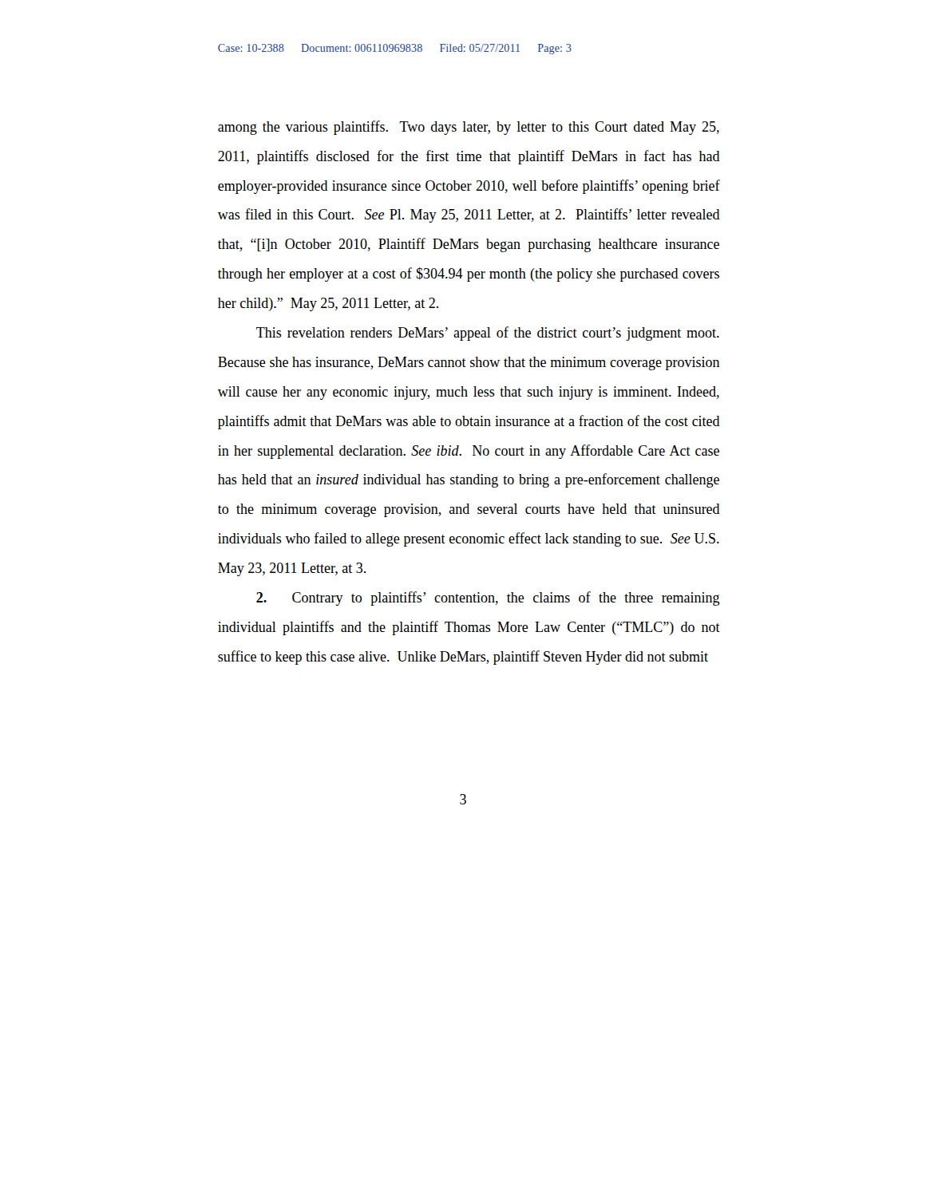Case: 10-2388 Document: 006110969838 Filed: 05/27/2011 Page: 3
among the various plaintiffs. Two days later, by letter to this Court dated May 25, 2011, plaintiffs disclosed for the first time that plaintiff DeMars in fact has had employer-provided insurance since October 2010, well before plaintiffs’ opening brief was filed in this Court. See Pl. May 25, 2011 Letter, at 2. Plaintiffs’ letter revealed that, “[i]n October 2010, Plaintiff DeMars began purchasing healthcare insurance through her employer at a cost of $304.94 per month (the policy she purchased covers her child).” May 25, 2011 Letter, at 2.
This revelation renders DeMars’ appeal of the district court’s judgment moot. Because she has insurance, DeMars cannot show that the minimum coverage provision will cause her any economic injury, much less that such injury is imminent. Indeed, plaintiffs admit that DeMars was able to obtain insurance at a fraction of the cost cited in her supplemental declaration. See ibid. No court in any Affordable Care Act case has held that an insured individual has standing to bring a pre-enforcement challenge to the minimum coverage provision, and several courts have held that uninsured individuals who failed to allege present economic effect lack standing to sue. See U.S. May 23, 2011 Letter, at 3.
2. Contrary to plaintiffs’ contention, the claims of the three remaining individual plaintiffs and the plaintiff Thomas More Law Center (“TMLC”) do not suffice to keep this case alive. Unlike DeMars, plaintiff Steven Hyder did not submit
3